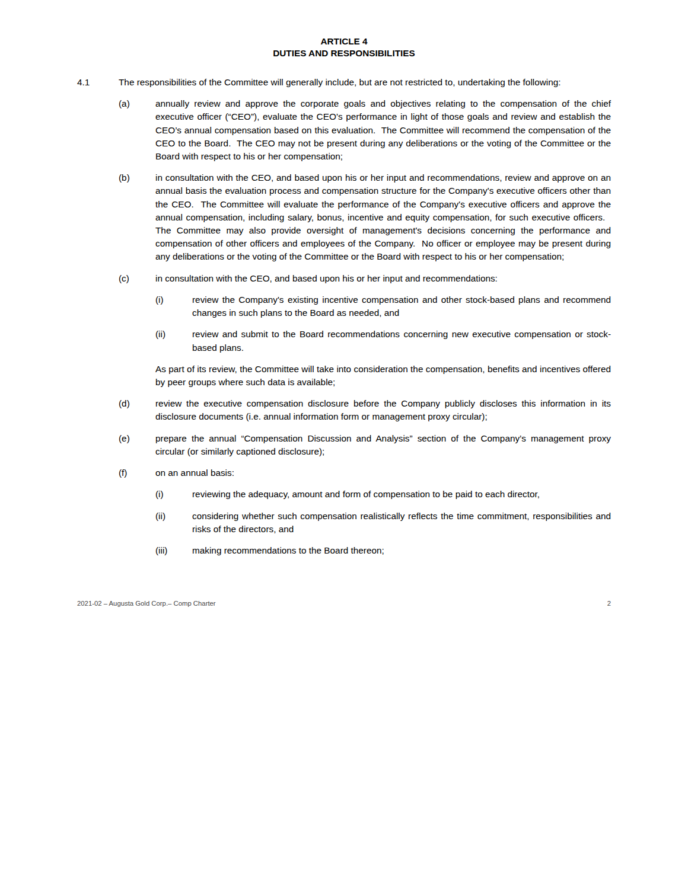ARTICLE 4
DUTIES AND RESPONSIBILITIES
4.1
The responsibilities of the Committee will generally include, but are not restricted to, undertaking the following:
(a)
annually review and approve the corporate goals and objectives relating to the compensation of the chief executive officer (“CEO”), evaluate the CEO’s performance in light of those goals and review and establish the CEO’s annual compensation based on this evaluation. The Committee will recommend the compensation of the CEO to the Board. The CEO may not be present during any deliberations or the voting of the Committee or the Board with respect to his or her compensation;
(b)
in consultation with the CEO, and based upon his or her input and recommendations, review and approve on an annual basis the evaluation process and compensation structure for the Company's executive officers other than the CEO. The Committee will evaluate the performance of the Company's executive officers and approve the annual compensation, including salary, bonus, incentive and equity compensation, for such executive officers. The Committee may also provide oversight of management's decisions concerning the performance and compensation of other officers and employees of the Company. No officer or employee may be present during any deliberations or the voting of the Committee or the Board with respect to his or her compensation;
(c)
in consultation with the CEO, and based upon his or her input and recommendations:
(i)
review the Company's existing incentive compensation and other stock-based plans and recommend changes in such plans to the Board as needed, and
(ii)
review and submit to the Board recommendations concerning new executive compensation or stock-based plans.
As part of its review, the Committee will take into consideration the compensation, benefits and incentives offered by peer groups where such data is available;
(d)
review the executive compensation disclosure before the Company publicly discloses this information in its disclosure documents (i.e. annual information form or management proxy circular);
(e)
prepare the annual “Compensation Discussion and Analysis” section of the Company’s management proxy circular (or similarly captioned disclosure);
(f)
on an annual basis:
(i)
reviewing the adequacy, amount and form of compensation to be paid to each director,
(ii)
considering whether such compensation realistically reflects the time commitment, responsibilities and risks of the directors, and
(iii)
making recommendations to the Board thereon;
2021-02 – Augusta Gold Corp.– Comp Charter
2